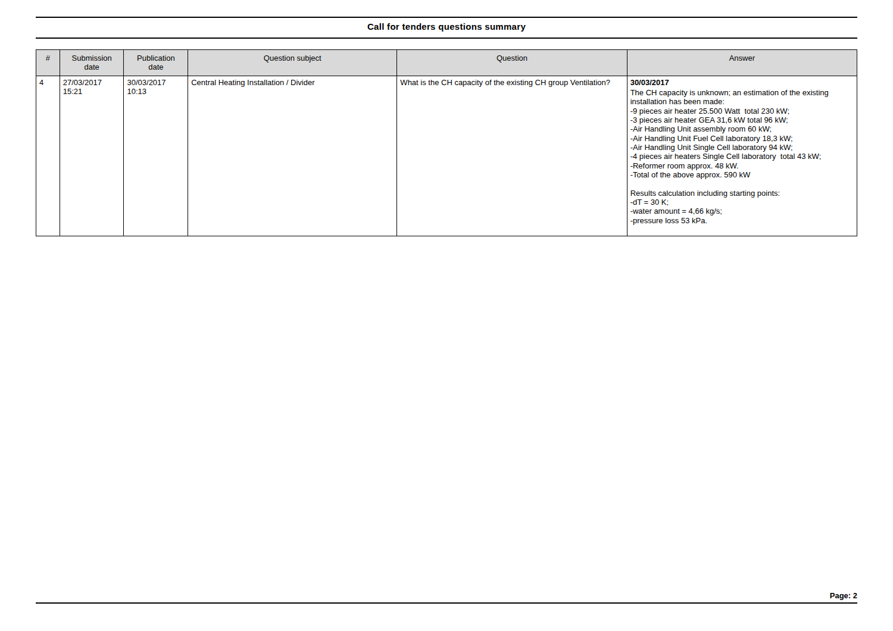Call for tenders questions summary
| # | Submission date | Publication date | Question subject | Question | Answer |
| --- | --- | --- | --- | --- | --- |
| 4 | 27/03/2017 15:21 | 30/03/2017 10:13 | Central Heating Installation / Divider | What is the CH capacity of the existing CH group Ventilation? | 30/03/2017 The CH capacity is unknown; an estimation of the existing installation has been made: -9 pieces air heater 25.500 Watt total 230 kW; -3 pieces air heater GEA 31,6 kW total 96 kW; -Air Handling Unit assembly room 60 kW; -Air Handling Unit Fuel Cell laboratory 18,3 kW; -Air Handling Unit Single Cell laboratory 94 kW; -4 pieces air heaters Single Cell laboratory total 43 kW; -Reformer room approx. 48 kW. -Total of the above approx. 590 kW Results calculation including starting points: -dT = 30 K; -water amount = 4,66 kg/s; -pressure loss 53 kPa. |
Page: 2